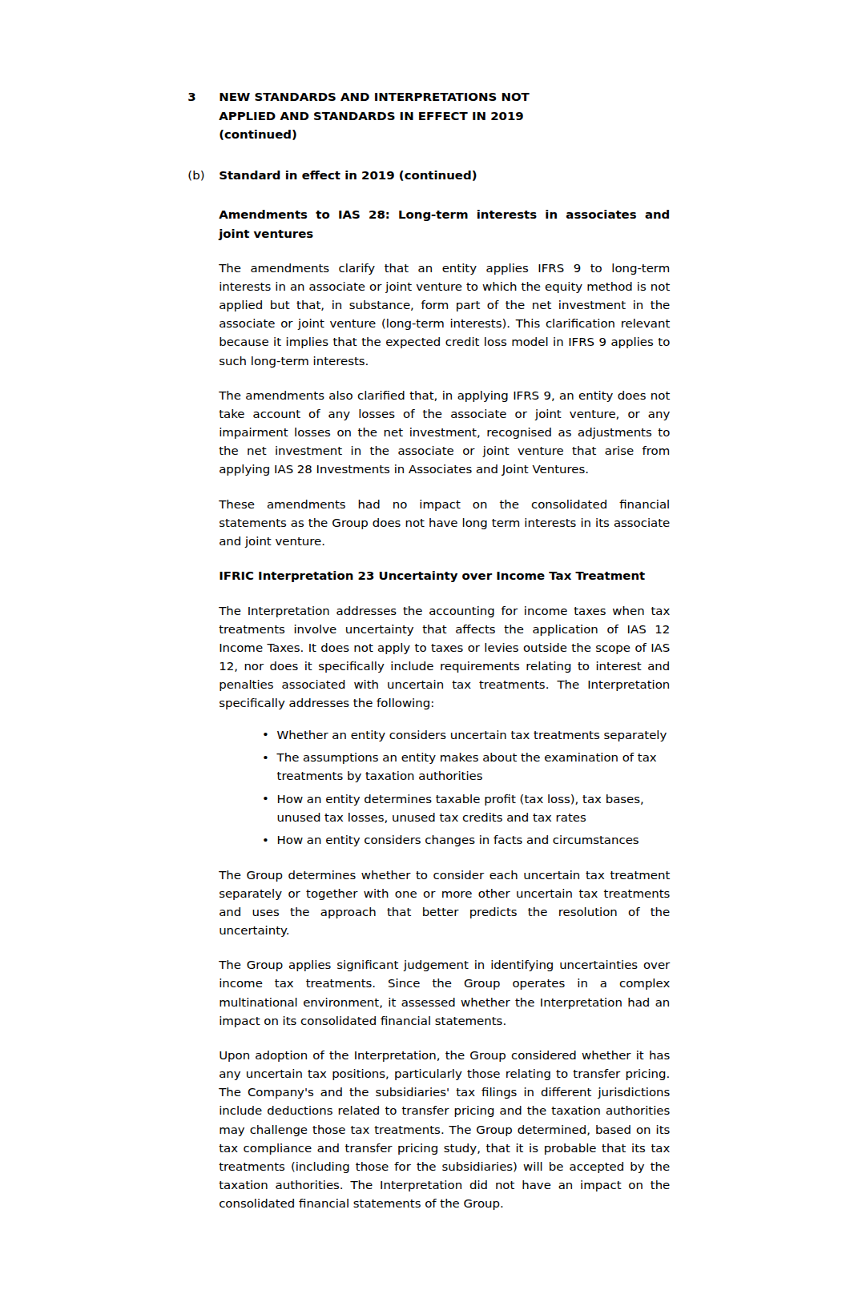3
NEW STANDARDS AND INTERPRETATIONS NOT APPLIED AND STANDARDS IN EFFECT IN 2019 (continued)
(b)
Standard in effect in 2019 (continued)
Amendments to IAS 28: Long-term interests in associates and joint ventures
The amendments clarify that an entity applies IFRS 9 to long-term interests in an associate or joint venture to which the equity method is not applied but that, in substance, form part of the net investment in the associate or joint venture (long-term interests). This clarification relevant because it implies that the expected credit loss model in IFRS 9 applies to such long-term interests.
The amendments also clarified that, in applying IFRS 9, an entity does not take account of any losses of the associate or joint venture, or any impairment losses on the net investment, recognised as adjustments to the net investment in the associate or joint venture that arise from applying IAS 28 Investments in Associates and Joint Ventures.
These amendments had no impact on the consolidated financial statements as the Group does not have long term interests in its associate and joint venture.
IFRIC Interpretation 23 Uncertainty over Income Tax Treatment
The Interpretation addresses the accounting for income taxes when tax treatments involve uncertainty that affects the application of IAS 12 Income Taxes. It does not apply to taxes or levies outside the scope of IAS 12, nor does it specifically include requirements relating to interest and penalties associated with uncertain tax treatments. The Interpretation specifically addresses the following:
Whether an entity considers uncertain tax treatments separately
The assumptions an entity makes about the examination of tax treatments by taxation authorities
How an entity determines taxable profit (tax loss), tax bases, unused tax losses, unused tax credits and tax rates
How an entity considers changes in facts and circumstances
The Group determines whether to consider each uncertain tax treatment separately or together with one or more other uncertain tax treatments and uses the approach that better predicts the resolution of the uncertainty.
The Group applies significant judgement in identifying uncertainties over income tax treatments. Since the Group operates in a complex multinational environment, it assessed whether the Interpretation had an impact on its consolidated financial statements.
Upon adoption of the Interpretation, the Group considered whether it has any uncertain tax positions, particularly those relating to transfer pricing. The Company's and the subsidiaries' tax filings in different jurisdictions include deductions related to transfer pricing and the taxation authorities may challenge those tax treatments. The Group determined, based on its tax compliance and transfer pricing study, that it is probable that its tax treatments (including those for the subsidiaries) will be accepted by the taxation authorities. The Interpretation did not have an impact on the consolidated financial statements of the Group.